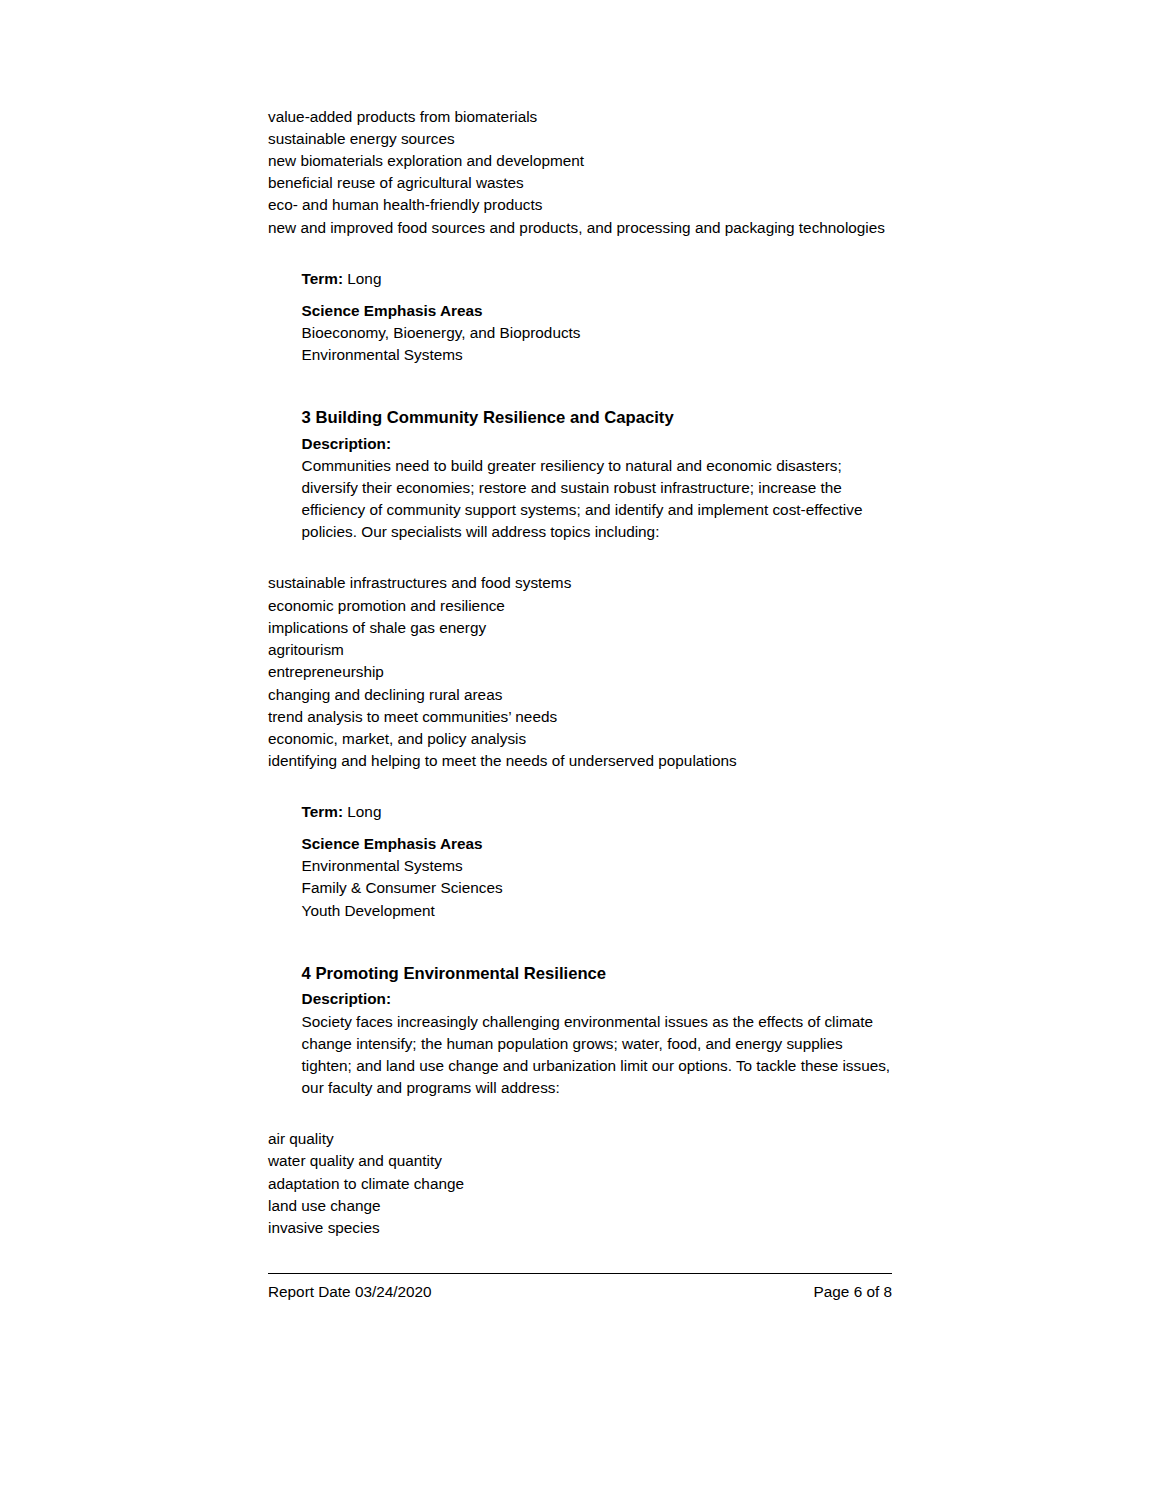value-added products from biomaterials
sustainable energy sources
new biomaterials exploration and development
beneficial reuse of agricultural wastes
eco- and human health-friendly products
new and improved food sources and products, and processing and packaging technologies
Term: Long
Science Emphasis Areas
Bioeconomy, Bioenergy, and Bioproducts
Environmental Systems
3 Building Community Resilience and Capacity
Description:
Communities need to build greater resiliency to natural and economic disasters; diversify their economies; restore and sustain robust infrastructure; increase the efficiency of community support systems; and identify and implement cost-effective policies. Our specialists will address topics including:
sustainable infrastructures and food systems
economic promotion and resilience
implications of shale gas energy
agritourism
entrepreneurship
changing and declining rural areas
trend analysis to meet communities’ needs
economic, market, and policy analysis
identifying and helping to meet the needs of underserved populations
Term: Long
Science Emphasis Areas
Environmental Systems
Family & Consumer Sciences
Youth Development
4 Promoting Environmental Resilience
Description:
Society faces increasingly challenging environmental issues as the effects of climate change intensify; the human population grows; water, food, and energy supplies tighten; and land use change and urbanization limit our options. To tackle these issues, our faculty and programs will address:
air quality
water quality and quantity
adaptation to climate change
land use change
invasive species
Report Date 03/24/2020 Page 6 of 8